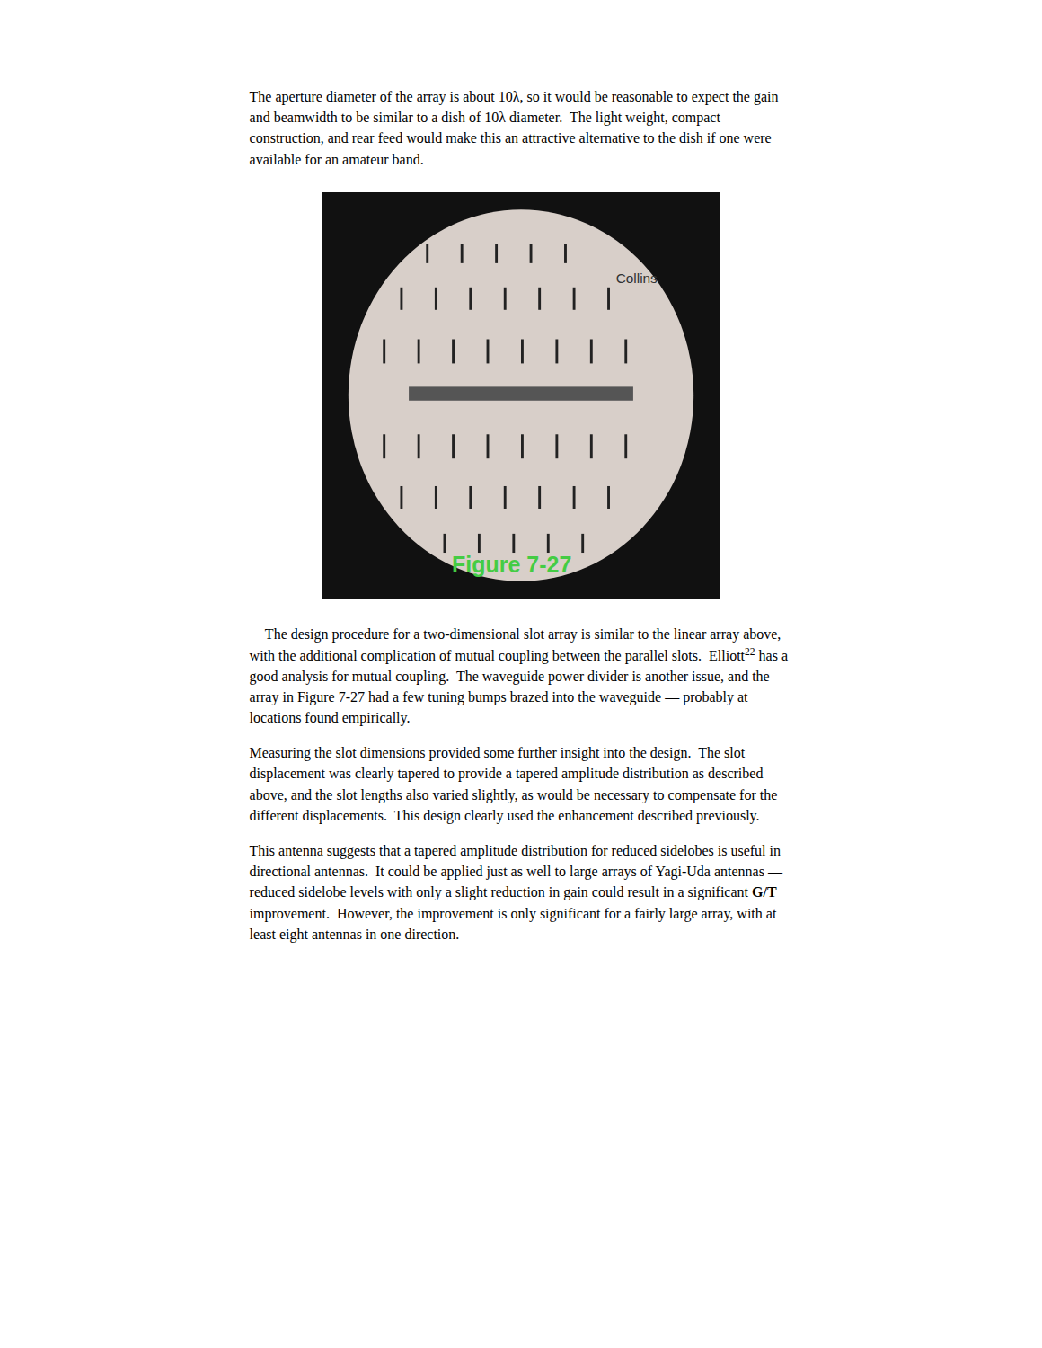The aperture diameter of the array is about 10λ, so it would be reasonable to expect the gain and beamwidth to be similar to a dish of 10λ diameter. The light weight, compact construction, and rear feed would make this an attractive alternative to the dish if one were available for an amateur band.
The design procedure for a two-dimensional slot array is similar to the linear array above, with the additional complication of mutual coupling between the parallel slots. Elliott22 has a good analysis for mutual coupling. The waveguide power divider is another issue, and the array in Figure 7-27 had a few tuning bumps brazed into the waveguide — probably at locations found empirically.
Measuring the slot dimensions provided some further insight into the design. The slot displacement was clearly tapered to provide a tapered amplitude distribution as described above, and the slot lengths also varied slightly, as would be necessary to compensate for the different displacements. This design clearly used the enhancement described previously.
This antenna suggests that a tapered amplitude distribution for reduced sidelobes is useful in direc­tional antennas. It could be applied just as well to large arrays of Yagi-Uda antennas — reduced sidelobe levels with only a slight reduction in gain could result in a significant G/T improvement. However, the improvement is only significant for a fairly large array, with at least eight antennas in one direction.